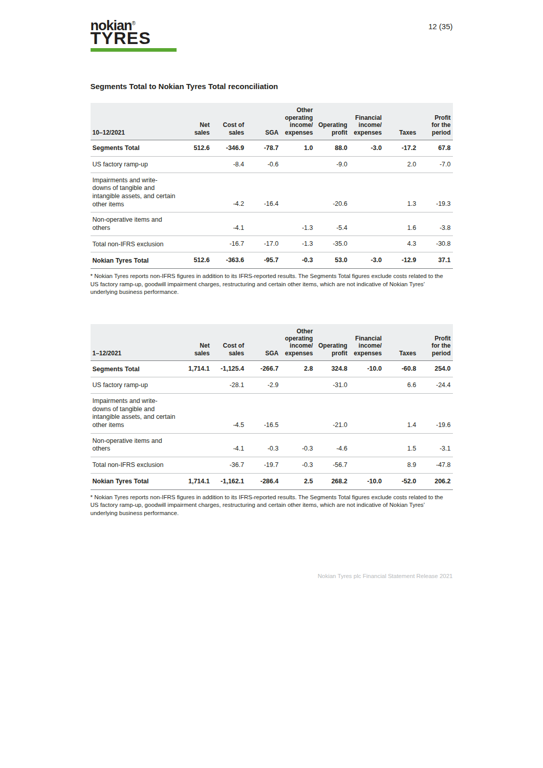nokian® TYRES
12 (35)
Segments Total to Nokian Tyres Total reconciliation
| 10–12/2021 | Net sales | Cost of sales | SGA | Other operating income/ expenses | Operating profit | Financial income/ expenses | Taxes | Profit for the period |
| --- | --- | --- | --- | --- | --- | --- | --- | --- |
| Segments Total | 512.6 | -346.9 | -78.7 | 1.0 | 88.0 | -3.0 | -17.2 | 67.8 |
| US factory ramp-up | | -8.4 | -0.6 | | -9.0 | | 2.0 | -7.0 |
| Impairments and write-downs of tangible and intangible assets, and certain other items | | -4.2 | -16.4 | | -20.6 | | 1.3 | -19.3 |
| Non-operative items and others | | -4.1 | | -1.3 | -5.4 | | 1.6 | -3.8 |
| Total non-IFRS exclusion | | -16.7 | -17.0 | -1.3 | -35.0 | | 4.3 | -30.8 |
| Nokian Tyres Total | 512.6 | -363.6 | -95.7 | -0.3 | 53.0 | -3.0 | -12.9 | 37.1 |
* Nokian Tyres reports non-IFRS figures in addition to its IFRS-reported results. The Segments Total figures exclude costs related to the US factory ramp-up, goodwill impairment charges, restructuring and certain other items, which are not indicative of Nokian Tyres’ underlying business performance.
| 1–12/2021 | Net sales | Cost of sales | SGA | Other operating income/ expenses | Operating profit | Financial income/ expenses | Taxes | Profit for the period |
| --- | --- | --- | --- | --- | --- | --- | --- | --- |
| Segments Total | 1,714.1 | -1,125.4 | -266.7 | 2.8 | 324.8 | -10.0 | -60.8 | 254.0 |
| US factory ramp-up | | -28.1 | -2.9 | | -31.0 | | 6.6 | -24.4 |
| Impairments and write-downs of tangible and intangible assets, and certain other items | | -4.5 | -16.5 | | -21.0 | | 1.4 | -19.6 |
| Non-operative items and others | | -4.1 | -0.3 | -0.3 | -4.6 | | 1.5 | -3.1 |
| Total non-IFRS exclusion | | -36.7 | -19.7 | -0.3 | -56.7 | | 8.9 | -47.8 |
| Nokian Tyres Total | 1,714.1 | -1,162.1 | -286.4 | 2.5 | 268.2 | -10.0 | -52.0 | 206.2 |
* Nokian Tyres reports non-IFRS figures in addition to its IFRS-reported results. The Segments Total figures exclude costs related to the US factory ramp-up, goodwill impairment charges, restructuring and certain other items, which are not indicative of Nokian Tyres’ underlying business performance.
Nokian Tyres plc Financial Statement Release 2021